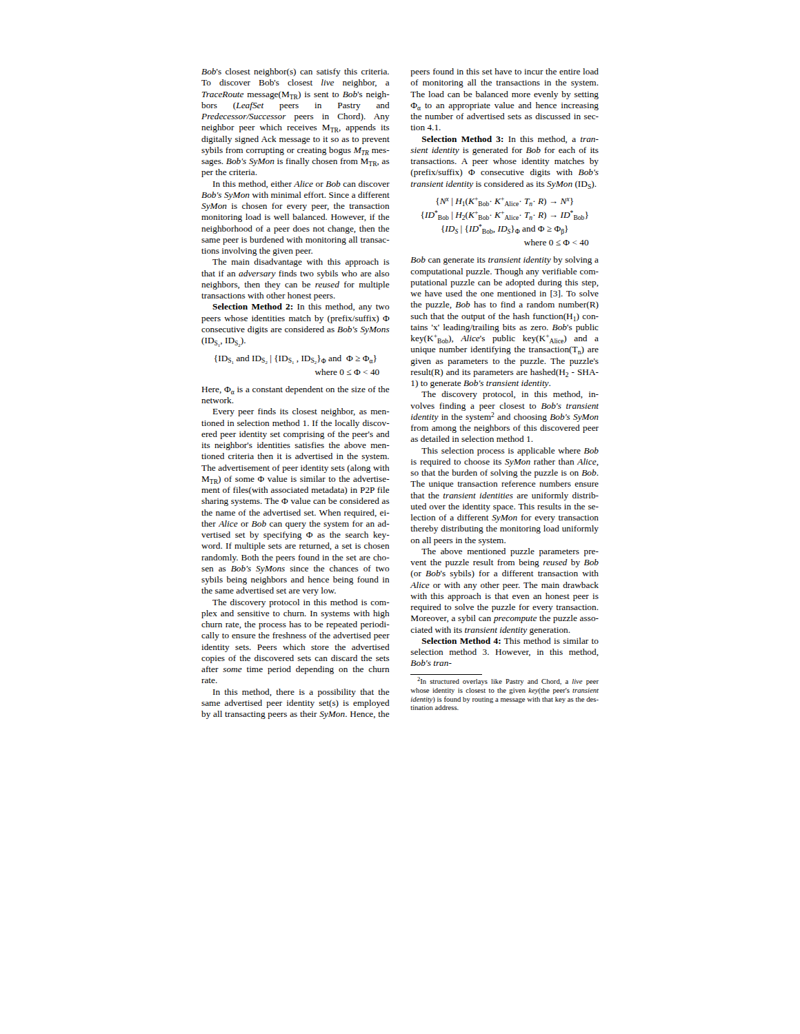Bob's closest neighbor(s) can satisfy this criteria. To discover Bob's closest live neighbor, a TraceRoute message(MTR) is sent to Bob's neighbors (LeafSet peers in Pastry and Predecessor/Successor peers in Chord). Any neighbor peer which receives MTR, appends its digitally signed Ack message to it so as to prevent sybils from corrupting or creating bogus MTR messages. Bob's SyMon is finally chosen from MTR, as per the criteria.
In this method, either Alice or Bob can discover Bob's SyMon with minimal effort. Since a different SyMon is chosen for every peer, the transaction monitoring load is well balanced. However, if the neighborhood of a peer does not change, then the same peer is burdened with monitoring all transactions involving the given peer.
The main disadvantage with this approach is that if an adversary finds two sybils who are also neighbors, then they can be reused for multiple transactions with other honest peers.
Selection Method 2: In this method, any two peers whose identities match by (prefix/suffix) Φ consecutive digits are considered as Bob's SyMons (IDS1, IDS2).
{IDS1 and IDS2 | {IDS1 , IDS2}Φ and Φ ≥ Φα} where 0 ≤ Φ < 40
Here, Φα is a constant dependent on the size of the network.
Every peer finds its closest neighbor, as mentioned in selection method 1. If the locally discovered peer identity set comprising of the peer's and its neighbor's identities satisfies the above mentioned criteria then it is advertised in the system. The advertisement of peer identity sets (along with MTR) of some Φ value is similar to the advertisement of files(with associated metadata) in P2P file sharing systems. The Φ value can be considered as the name of the advertised set. When required, either Alice or Bob can query the system for an advertised set by specifying Φ as the search keyword. If multiple sets are returned, a set is chosen randomly. Both the peers found in the set are chosen as Bob's SyMons since the chances of two sybils being neighbors and hence being found in the same advertised set are very low.
The discovery protocol in this method is complex and sensitive to churn. In systems with high churn rate, the process has to be repeated periodically to ensure the freshness of the advertised peer identity sets. Peers which store the advertised copies of the discovered sets can discard the sets after some time period depending on the churn rate.
In this method, there is a possibility that the same advertised peer identity set(s) is employed by all transacting peers as their SyMon. Hence, the peers found in this set have to incur the entire load of monitoring all the transactions in the system. The load can be balanced more evenly by setting Φα to an appropriate value and hence increasing the number of advertised sets as discussed in section 4.1.
Selection Method 3: In this method, a transient identity is generated for Bob for each of its transactions. A peer whose identity matches by (prefix/suffix) Φ consecutive digits with Bob's transient identity is considered as its SyMon (IDS).
{Nx | H1(K+Bob· K+Alice· Tn· R) → Nx} {ID*Bob | H2(K+Bob· K+Alice· Tn· R) → ID*Bob} {IDS | {ID*Bob, IDS}Φ and Φ ≥ Φβ} where 0 ≤ Φ < 40
Bob can generate its transient identity by solving a computational puzzle. Though any verifiable computational puzzle can be adopted during this step, we have used the one mentioned in [3]. To solve the puzzle, Bob has to find a random number(R) such that the output of the hash function(H1) contains 'x' leading/trailing bits as zero. Bob's public key(K+Bob), Alice's public key(K+Alice) and a unique number identifying the transaction(Tn) are given as parameters to the puzzle. The puzzle's result(R) and its parameters are hashed(H2 - SHA-1) to generate Bob's transient identity.
The discovery protocol, in this method, involves finding a peer closest to Bob's transient identity in the system2 and choosing Bob's SyMon from among the neighbors of this discovered peer as detailed in selection method 1.
This selection process is applicable where Bob is required to choose its SyMon rather than Alice, so that the burden of solving the puzzle is on Bob. The unique transaction reference numbers ensure that the transient identities are uniformly distributed over the identity space. This results in the selection of a different SyMon for every transaction thereby distributing the monitoring load uniformly on all peers in the system.
The above mentioned puzzle parameters prevent the puzzle result from being reused by Bob (or Bob's sybils) for a different transaction with Alice or with any other peer. The main drawback with this approach is that even an honest peer is required to solve the puzzle for every transaction. Moreover, a sybil can precompute the puzzle associated with its transient identity generation.
Selection Method 4: This method is similar to selection method 3. However, in this method, Bob's tran-
2In structured overlays like Pastry and Chord, a live peer whose identity is closest to the given key(the peer's transient identity) is found by routing a message with that key as the destination address.